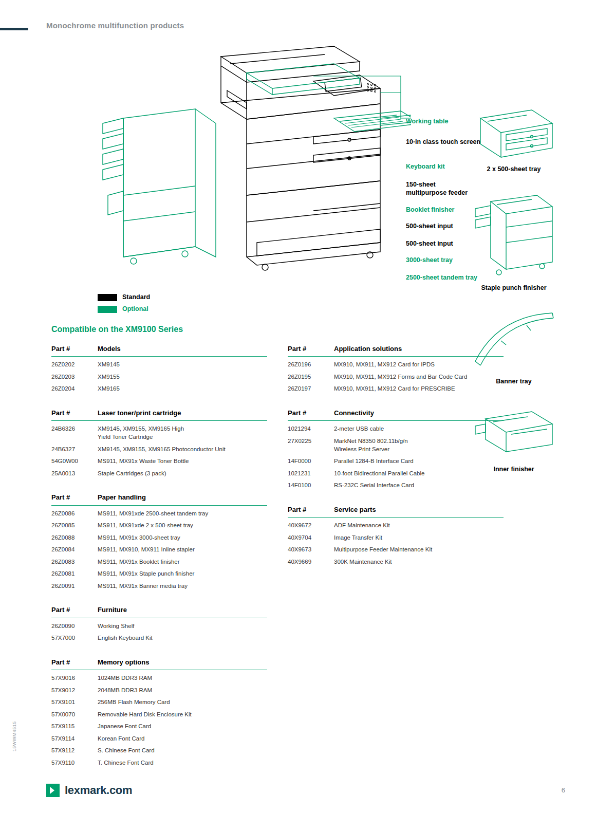Monochrome multifunction products
Working table
10-in class touch screen
Keyboard kit
150-sheet
multipurpose feeder
Booklet finisher
500-sheet input
500-sheet input
3000-sheet tray
2500-sheet tandem tray
Standard
Optional
2 x 500-sheet tray
Staple punch finisher
Banner tray
Inner finisher
Compatible on the XM9100 Series
| Part # | Models |
| --- | --- |
| 26Z0202 | XM9145 |
| 26Z0203 | XM9155 |
| 26Z0204 | XM9165 |
| Part # | Laser toner/print cartridge |
| --- | --- |
| 24B6326 | XM9145, XM9155, XM9165 High Yield Toner Cartridge |
| 24B6327 | XM9145, XM9155, XM9165 Photoconductor Unit |
| 54G0W00 | MS911, MX91x Waste Toner Bottle |
| 25A0013 | Staple Cartridges (3 pack) |
| Part # | Paper handling |
| --- | --- |
| 26Z0086 | MS911, MX91xde 2500-sheet tandem tray |
| 26Z0085 | MS911, MX91xde 2 x 500-sheet tray |
| 26Z0088 | MS911, MX91x 3000-sheet tray |
| 26Z0084 | MS911, MX910, MX911 Inline stapler |
| 26Z0083 | MS911, MX91x Booklet finisher |
| 26Z0081 | MS911, MX91x Staple punch finisher |
| 26Z0091 | MS911, MX91x Banner media tray |
| Part # | Furniture |
| --- | --- |
| 26Z0090 | Working Shelf |
| 57X7000 | English Keyboard Kit |
| Part # | Memory options |
| --- | --- |
| 57X9016 | 1024MB DDR3 RAM |
| 57X9012 | 2048MB DDR3 RAM |
| 57X9101 | 256MB Flash Memory Card |
| 57X0070 | Removable Hard Disk Enclosure Kit |
| 57X9115 | Japanese Font Card |
| 57X9114 | Korean Font Card |
| 57X9112 | S. Chinese Font Card |
| 57X9110 | T. Chinese Font Card |
| Part # | Application solutions |
| --- | --- |
| 26Z0196 | MX910, MX911, MX912 Card for IPDS |
| 26Z0195 | MX910, MX911, MX912 Forms and Bar Code Card |
| 26Z0197 | MX910, MX911, MX912 Card for PRESCRIBE |
| Part # | Connectivity |
| --- | --- |
| 1021294 | 2-meter USB cable |
| 27X0225 | MarkNet N8350 802.11b/g/n Wireless Print Server |
| 14F0000 | Parallel 1284-B Interface Card |
| 1021231 | 10-foot Bidirectional Parallel Cable |
| 14F0100 | RS-232C Serial Interface Card |
| Part # | Service parts |
| --- | --- |
| 40X9672 | ADF Maintenance Kit |
| 40X9704 | Image Transfer Kit |
| 40X9673 | Multipurpose Feeder Maintenance Kit |
| 40X9669 | 300K Maintenance Kit |
15WWM4515
lexmark.com
6